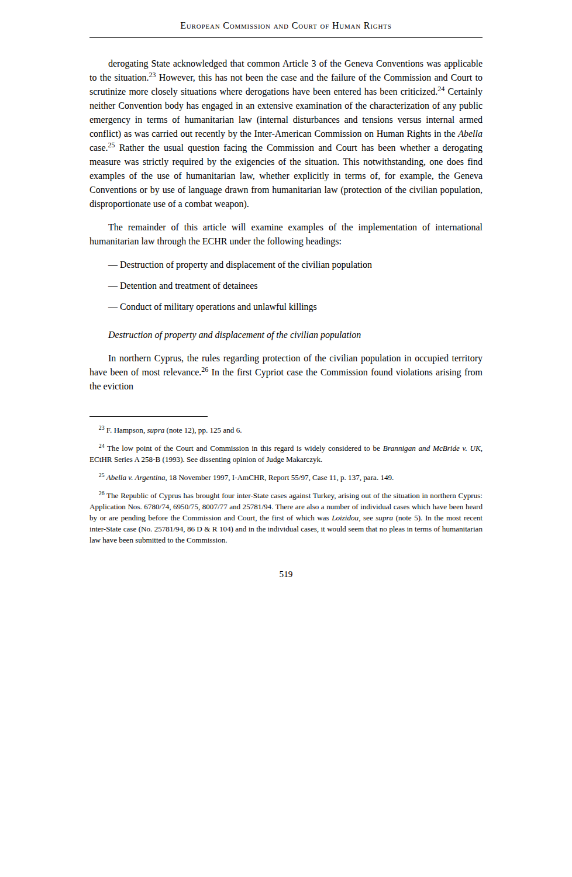European Commission and Court of Human Rights
derogating State acknowledged that common Article 3 of the Geneva Conventions was applicable to the situation.23 However, this has not been the case and the failure of the Commission and Court to scrutinize more closely situations where derogations have been entered has been criticized.24 Certainly neither Convention body has engaged in an extensive examination of the characterization of any public emergency in terms of humanitarian law (internal disturbances and tensions versus internal armed conflict) as was carried out recently by the Inter-American Commission on Human Rights in the Abella case.25 Rather the usual question facing the Commission and Court has been whether a derogating measure was strictly required by the exigencies of the situation. This notwithstanding, one does find examples of the use of humanitarian law, whether explicitly in terms of, for example, the Geneva Conventions or by use of language drawn from humanitarian law (protection of the civilian population, disproportionate use of a combat weapon).
The remainder of this article will examine examples of the implementation of international humanitarian law through the ECHR under the following headings:
Destruction of property and displacement of the civilian population
Detention and treatment of detainees
Conduct of military operations and unlawful killings
Destruction of property and displacement of the civilian population
In northern Cyprus, the rules regarding protection of the civilian population in occupied territory have been of most relevance.26 In the first Cypriot case the Commission found violations arising from the eviction
23 F. Hampson, supra (note 12), pp. 125 and 6.
24 The low point of the Court and Commission in this regard is widely considered to be Brannigan and McBride v. UK, ECtHR Series A 258-B (1993). See dissenting opinion of Judge Makarczyk.
25 Abella v. Argentina, 18 November 1997, I-AmCHR, Report 55/97, Case 11, p. 137, para. 149.
26 The Republic of Cyprus has brought four inter-State cases against Turkey, arising out of the situation in northern Cyprus: Application Nos. 6780/74, 6950/75, 8007/77 and 25781/94. There are also a number of individual cases which have been heard by or are pending before the Commission and Court, the first of which was Loizidou, see supra (note 5). In the most recent inter-State case (No. 25781/94, 86 D & R 104) and in the individual cases, it would seem that no pleas in terms of humanitarian law have been submitted to the Commission.
519